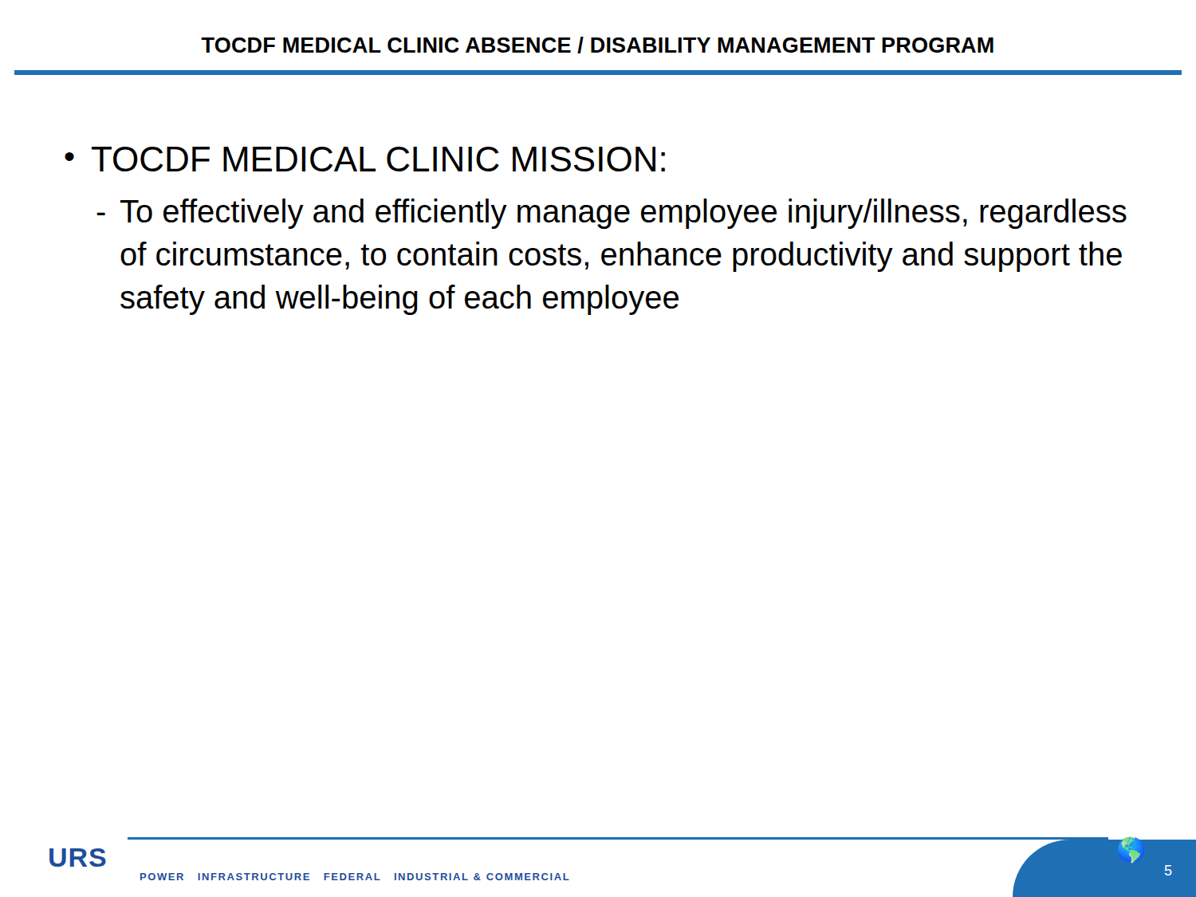TOCDF MEDICAL CLINIC ABSENCE / DISABILITY MANAGEMENT PROGRAM
TOCDF MEDICAL CLINIC MISSION:
To effectively and efficiently manage employee injury/illness, regardless of circumstance, to contain costs, enhance productivity and support the safety and well-being of each employee
URS
POWER INFRASTRUCTURE FEDERAL INDUSTRIAL & COMMERCIAL
🌎
5